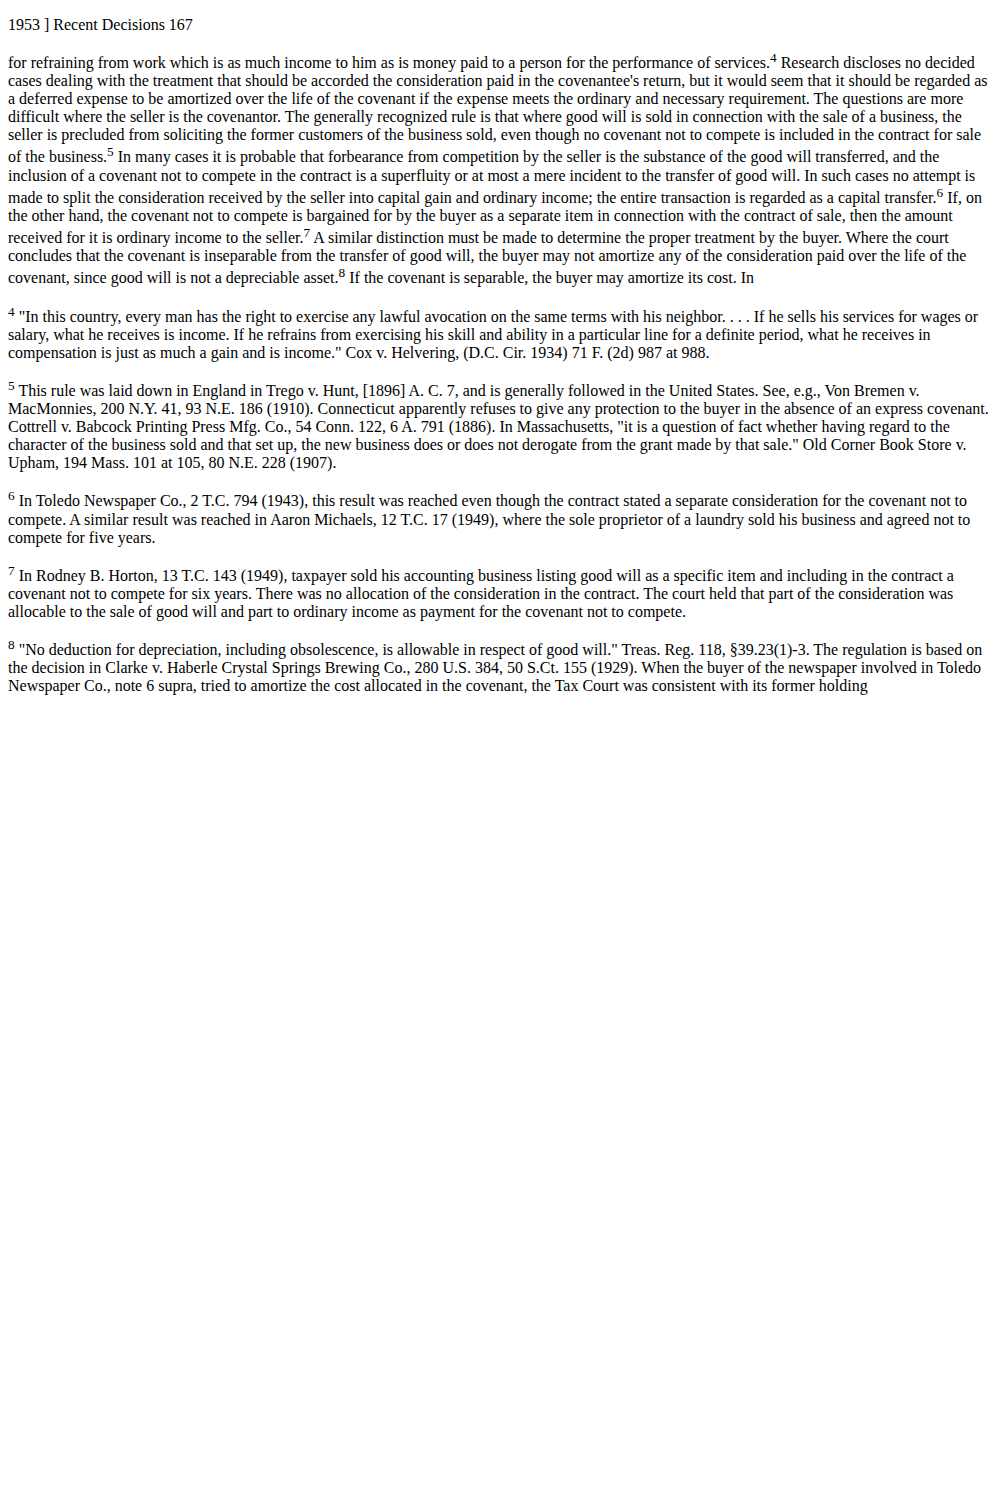1953 ] Recent Decisions 167
for refraining from work which is as much income to him as is money paid to a person for the performance of services.4 Research discloses no decided cases dealing with the treatment that should be accorded the consideration paid in the covenantee's return, but it would seem that it should be regarded as a deferred expense to be amortized over the life of the covenant if the expense meets the ordinary and necessary requirement. The questions are more difficult where the seller is the covenantor. The generally recognized rule is that where good will is sold in connection with the sale of a business, the seller is precluded from soliciting the former customers of the business sold, even though no covenant not to compete is included in the contract for sale of the business.5 In many cases it is probable that forbearance from competition by the seller is the substance of the good will transferred, and the inclusion of a covenant not to compete in the contract is a superfluity or at most a mere incident to the transfer of good will. In such cases no attempt is made to split the consideration received by the seller into capital gain and ordinary income; the entire transaction is regarded as a capital transfer.6 If, on the other hand, the covenant not to compete is bargained for by the buyer as a separate item in connection with the contract of sale, then the amount received for it is ordinary income to the seller.7 A similar distinction must be made to determine the proper treatment by the buyer. Where the court concludes that the covenant is inseparable from the transfer of good will, the buyer may not amortize any of the consideration paid over the life of the covenant, since good will is not a depreciable asset.8 If the covenant is separable, the buyer may amortize its cost. In
4 "In this country, every man has the right to exercise any lawful avocation on the same terms with his neighbor. . . . If he sells his services for wages or salary, what he receives is income. If he refrains from exercising his skill and ability in a particular line for a definite period, what he receives in compensation is just as much a gain and is income." Cox v. Helvering, (D.C. Cir. 1934) 71 F. (2d) 987 at 988.
5 This rule was laid down in England in Trego v. Hunt, [1896] A. C. 7, and is generally followed in the United States. See, e.g., Von Bremen v. MacMonnies, 200 N.Y. 41, 93 N.E. 186 (1910). Connecticut apparently refuses to give any protection to the buyer in the absence of an express covenant. Cottrell v. Babcock Printing Press Mfg. Co., 54 Conn. 122, 6 A. 791 (1886). In Massachusetts, "it is a question of fact whether having regard to the character of the business sold and that set up, the new business does or does not derogate from the grant made by that sale." Old Corner Book Store v. Upham, 194 Mass. 101 at 105, 80 N.E. 228 (1907).
6 In Toledo Newspaper Co., 2 T.C. 794 (1943), this result was reached even though the contract stated a separate consideration for the covenant not to compete. A similar result was reached in Aaron Michaels, 12 T.C. 17 (1949), where the sole proprietor of a laundry sold his business and agreed not to compete for five years.
7 In Rodney B. Horton, 13 T.C. 143 (1949), taxpayer sold his accounting business listing good will as a specific item and including in the contract a covenant not to compete for six years. There was no allocation of the consideration in the contract. The court held that part of the consideration was allocable to the sale of good will and part to ordinary income as payment for the covenant not to compete.
8 "No deduction for depreciation, including obsolescence, is allowable in respect of good will." Treas. Reg. 118, §39.23(1)-3. The regulation is based on the decision in Clarke v. Haberle Crystal Springs Brewing Co., 280 U.S. 384, 50 S.Ct. 155 (1929). When the buyer of the newspaper involved in Toledo Newspaper Co., note 6 supra, tried to amortize the cost allocated in the covenant, the Tax Court was consistent with its former holding